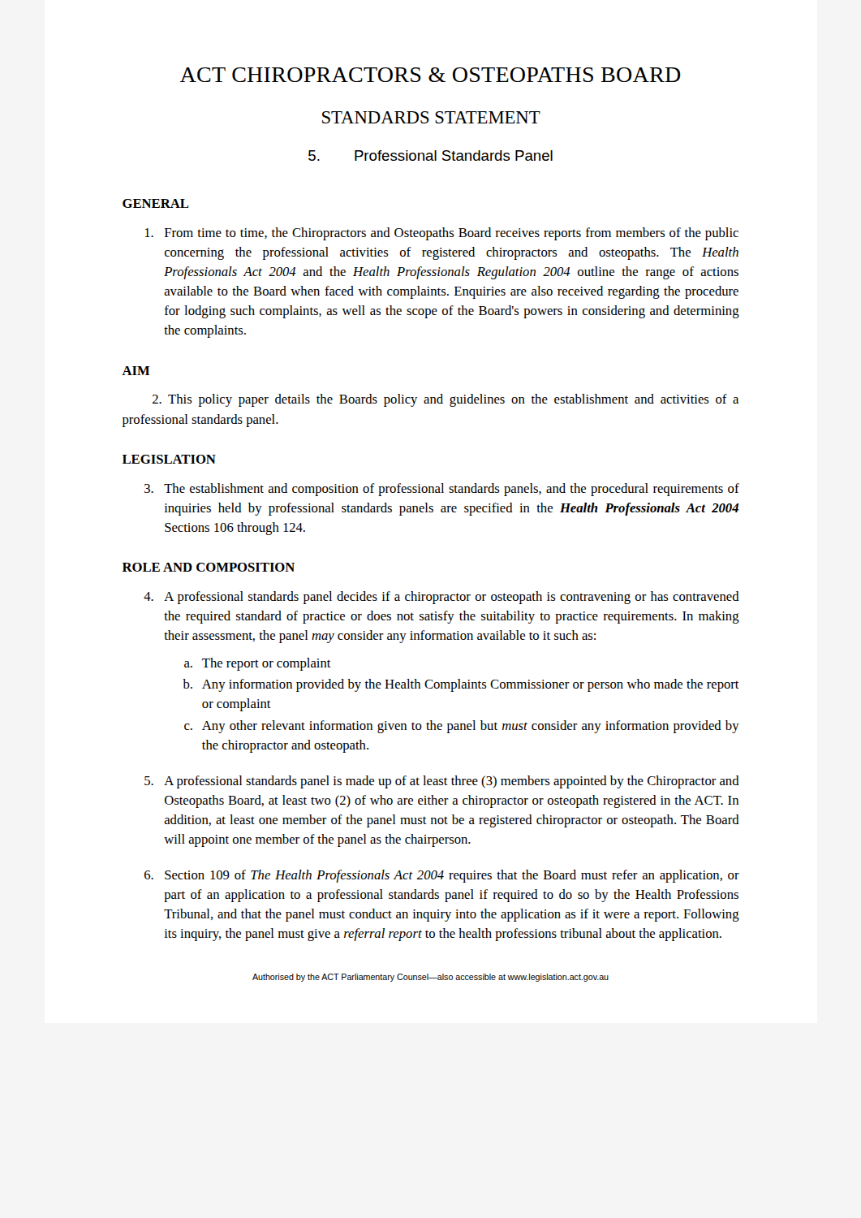ACT CHIROPRACTORS & OSTEOPATHS BOARD
STANDARDS STATEMENT
5. Professional Standards Panel
GENERAL
From time to time, the Chiropractors and Osteopaths Board receives reports from members of the public concerning the professional activities of registered chiropractors and osteopaths. The Health Professionals Act 2004 and the Health Professionals Regulation 2004 outline the range of actions available to the Board when faced with complaints. Enquiries are also received regarding the procedure for lodging such complaints, as well as the scope of the Board's powers in considering and determining the complaints.
AIM
2. This policy paper details the Boards policy and guidelines on the establishment and activities of a professional standards panel.
LEGISLATION
The establishment and composition of professional standards panels, and the procedural requirements of inquiries held by professional standards panels are specified in the Health Professionals Act 2004 Sections 106 through 124.
ROLE AND COMPOSITION
A professional standards panel decides if a chiropractor or osteopath is contravening or has contravened the required standard of practice or does not satisfy the suitability to practice requirements. In making their assessment, the panel may consider any information available to it such as:
The report or complaint
Any information provided by the Health Complaints Commissioner or person who made the report or complaint
Any other relevant information given to the panel but must consider any information provided by the chiropractor and osteopath.
A professional standards panel is made up of at least three (3) members appointed by the Chiropractor and Osteopaths Board, at least two (2) of who are either a chiropractor or osteopath registered in the ACT. In addition, at least one member of the panel must not be a registered chiropractor or osteopath. The Board will appoint one member of the panel as the chairperson.
Section 109 of The Health Professionals Act 2004 requires that the Board must refer an application, or part of an application to a professional standards panel if required to do so by the Health Professions Tribunal, and that the panel must conduct an inquiry into the application as if it were a report. Following its inquiry, the panel must give a referral report to the health professions tribunal about the application.
Authorised by the ACT Parliamentary Counsel—also accessible at www.legislation.act.gov.au